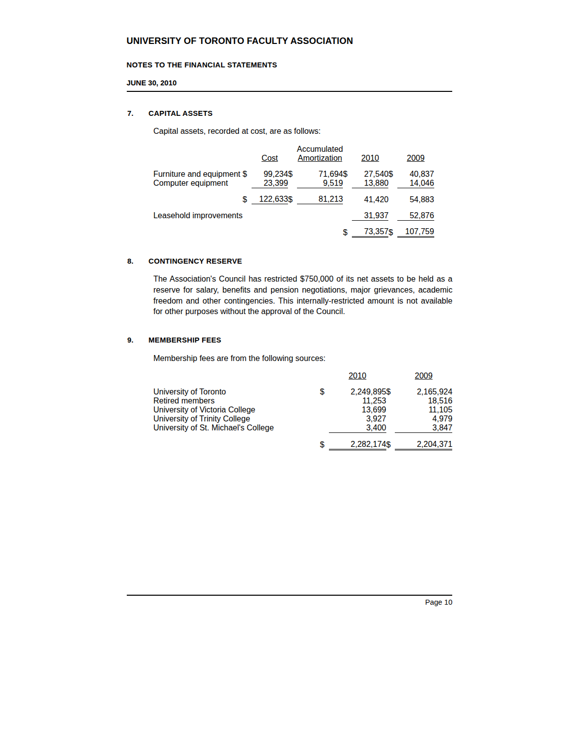UNIVERSITY OF TORONTO FACULTY ASSOCIATION
NOTES TO THE FINANCIAL STATEMENTS
JUNE 30, 2010
7.
CAPITAL ASSETS
Capital assets, recorded at cost, are as follows:
| | | | | Accumulated | | | | |
| | | Cost | | Amortization | | 2010 | | 2009 |
| Furniture and equipment | $ | 99,234 | $ | 71,694 | $ | 27,540 | $ | 40,837 |
| Computer equipment | | 23,399 | | 9,519 | | 13,880 | | 14,046 |
| | $ | 122,633 | $ | 81,213 | | 41,420 | | 54,883 |
| Leasehold improvements | | | | | | 31,937 | | 52,876 |
| | | | | | $ | 73,357 | $ | 107,759 |
8.
CONTINGENCY RESERVE
The Association's Council has restricted $750,000 of its net assets to be held as a reserve for salary, benefits and pension negotiations, major grievances, academic freedom and other contingencies. This internally-restricted amount is not available for other purposes without the approval of the Council.
9.
MEMBERSHIP FEES
Membership fees are from the following sources:
| | | 2010 | | 2009 |
| University of Toronto | $ | 2,249,895 | $ | 2,165,924 |
| Retired members | | 11,253 | | 18,516 |
| University of Victoria College | | 13,699 | | 11,105 |
| University of Trinity College | | 3,927 | | 4,979 |
| University of St. Michael's College | | 3,400 | | 3,847 |
| | $ | 2,282,174 | $ | 2,204,371 |
Page 10